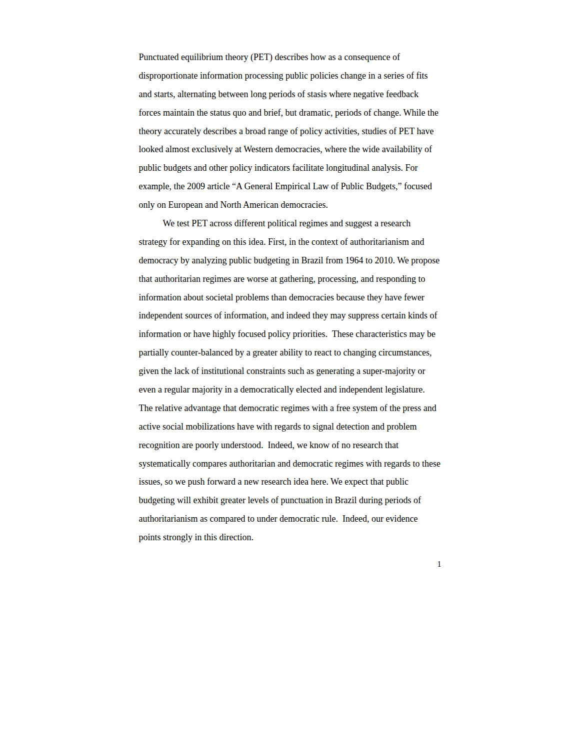Punctuated equilibrium theory (PET) describes how as a consequence of disproportionate information processing public policies change in a series of fits and starts, alternating between long periods of stasis where negative feedback forces maintain the status quo and brief, but dramatic, periods of change. While the theory accurately describes a broad range of policy activities, studies of PET have looked almost exclusively at Western democracies, where the wide availability of public budgets and other policy indicators facilitate longitudinal analysis. For example, the 2009 article “A General Empirical Law of Public Budgets,” focused only on European and North American democracies.
We test PET across different political regimes and suggest a research strategy for expanding on this idea. First, in the context of authoritarianism and democracy by analyzing public budgeting in Brazil from 1964 to 2010. We propose that authoritarian regimes are worse at gathering, processing, and responding to information about societal problems than democracies because they have fewer independent sources of information, and indeed they may suppress certain kinds of information or have highly focused policy priorities. These characteristics may be partially counter-balanced by a greater ability to react to changing circumstances, given the lack of institutional constraints such as generating a super-majority or even a regular majority in a democratically elected and independent legislature. The relative advantage that democratic regimes with a free system of the press and active social mobilizations have with regards to signal detection and problem recognition are poorly understood. Indeed, we know of no research that systematically compares authoritarian and democratic regimes with regards to these issues, so we push forward a new research idea here. We expect that public budgeting will exhibit greater levels of punctuation in Brazil during periods of authoritarianism as compared to under democratic rule. Indeed, our evidence points strongly in this direction.
1